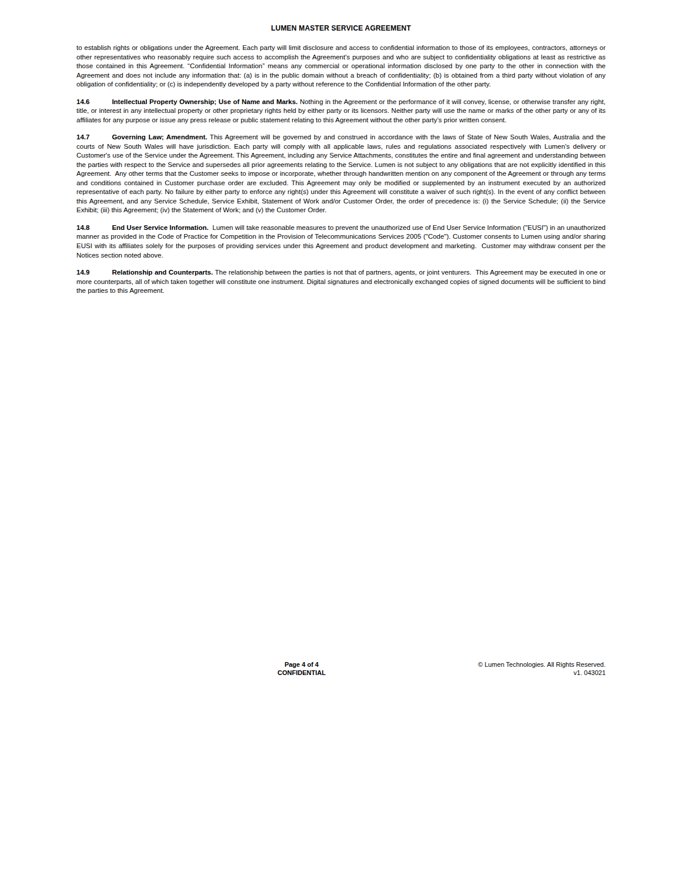LUMEN MASTER SERVICE AGREEMENT
to establish rights or obligations under the Agreement. Each party will limit disclosure and access to confidential information to those of its employees, contractors, attorneys or other representatives who reasonably require such access to accomplish the Agreement's purposes and who are subject to confidentiality obligations at least as restrictive as those contained in this Agreement. “Confidential Information” means any commercial or operational information disclosed by one party to the other in connection with the Agreement and does not include any information that: (a) is in the public domain without a breach of confidentiality; (b) is obtained from a third party without violation of any obligation of confidentiality; or (c) is independently developed by a party without reference to the Confidential Information of the other party.
14.6 Intellectual Property Ownership; Use of Name and Marks. Nothing in the Agreement or the performance of it will convey, license, or otherwise transfer any right, title, or interest in any intellectual property or other proprietary rights held by either party or its licensors. Neither party will use the name or marks of the other party or any of its affiliates for any purpose or issue any press release or public statement relating to this Agreement without the other party’s prior written consent.
14.7 Governing Law; Amendment. This Agreement will be governed by and construed in accordance with the laws of State of New South Wales, Australia and the courts of New South Wales will have jurisdiction. Each party will comply with all applicable laws, rules and regulations associated respectively with Lumen's delivery or Customer's use of the Service under the Agreement. This Agreement, including any Service Attachments, constitutes the entire and final agreement and understanding between the parties with respect to the Service and supersedes all prior agreements relating to the Service. Lumen is not subject to any obligations that are not explicitly identified in this Agreement. Any other terms that the Customer seeks to impose or incorporate, whether through handwritten mention on any component of the Agreement or through any terms and conditions contained in Customer purchase order are excluded. This Agreement may only be modified or supplemented by an instrument executed by an authorized representative of each party. No failure by either party to enforce any right(s) under this Agreement will constitute a waiver of such right(s). In the event of any conflict between this Agreement, and any Service Schedule, Service Exhibit, Statement of Work and/or Customer Order, the order of precedence is: (i) the Service Schedule; (ii) the Service Exhibit; (iii) this Agreement; (iv) the Statement of Work; and (v) the Customer Order.
14.8 End User Service Information. Lumen will take reasonable measures to prevent the unauthorized use of End User Service Information ("EUSI") in an unauthorized manner as provided in the Code of Practice for Competition in the Provision of Telecommunications Services 2005 ("Code"). Customer consents to Lumen using and/or sharing EUSI with its affiliates solely for the purposes of providing services under this Agreement and product development and marketing. Customer may withdraw consent per the Notices section noted above.
14.9 Relationship and Counterparts. The relationship between the parties is not that of partners, agents, or joint venturers. This Agreement may be executed in one or more counterparts, all of which taken together will constitute one instrument. Digital signatures and electronically exchanged copies of signed documents will be sufficient to bind the parties to this Agreement.
Page 4 of 4
CONFIDENTIAL
© Lumen Technologies. All Rights Reserved.
v1. 043021